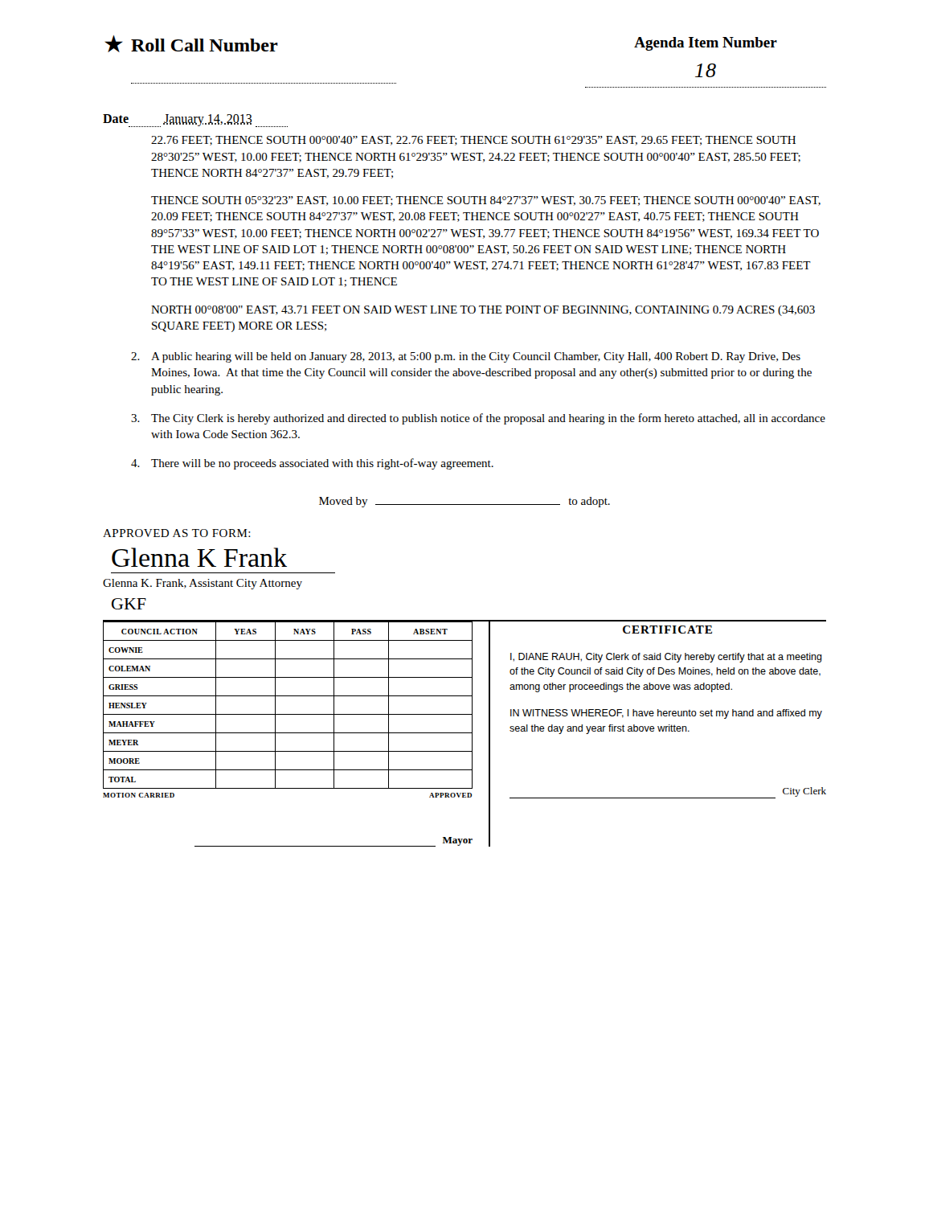★
Roll Call Number
Agenda Item Number
18
Date January 14, 2013
22.76 FEET; THENCE SOUTH 00°00'40” EAST, 22.76 FEET; THENCE SOUTH 61°29'35” EAST, 29.65 FEET; THENCE SOUTH 28°30'25” WEST, 10.00 FEET; THENCE NORTH 61°29'35” WEST, 24.22 FEET; THENCE SOUTH 00°00'40” EAST, 285.50 FEET; THENCE NORTH 84°27'37” EAST, 29.79 FEET;
THENCE SOUTH 05°32'23” EAST, 10.00 FEET; THENCE SOUTH 84°27'37” WEST, 30.75 FEET; THENCE SOUTH 00°00'40” EAST, 20.09 FEET; THENCE SOUTH 84°27'37” WEST, 20.08 FEET; THENCE SOUTH 00°02'27” EAST, 40.75 FEET; THENCE SOUTH 89°57'33” WEST, 10.00 FEET; THENCE NORTH 00°02'27” WEST, 39.77 FEET; THENCE SOUTH 84°19'56” WEST, 169.34 FEET TO THE WEST LINE OF SAID LOT 1; THENCE NORTH 00°08'00” EAST, 50.26 FEET ON SAID WEST LINE; THENCE NORTH 84°19'56” EAST, 149.11 FEET; THENCE NORTH 00°00'40” WEST, 274.71 FEET; THENCE NORTH 61°28'47” WEST, 167.83 FEET TO THE WEST LINE OF SAID LOT 1; THENCE
NORTH 00°08'00" EAST, 43.71 FEET ON SAID WEST LINE TO THE POINT OF BEGINNING, CONTAINING 0.79 ACRES (34,603 SQUARE FEET) MORE OR LESS;
A public hearing will be held on January 28, 2013, at 5:00 p.m. in the City Council Chamber, City Hall, 400 Robert D. Ray Drive, Des Moines, Iowa. At that time the City Council will consider the above-described proposal and any other(s) submitted prior to or during the public hearing.
The City Clerk is hereby authorized and directed to publish notice of the proposal and hearing in the form hereto attached, all in accordance with Iowa Code Section 362.3.
There will be no proceeds associated with this right-of-way agreement.
Moved by to adopt.
APPROVED AS TO FORM:
Glenna K Frank
Glenna K. Frank, Assistant City Attorney
GKF
| COUNCIL ACTION | YEAS | NAYS | PASS | ABSENT |
| --- | --- | --- | --- | --- |
| COWNIE | | | | |
| COLEMAN | | | | |
| GRIESS | | | | |
| HENSLEY | | | | |
| MAHAFFEY | | | | |
| MEYER | | | | |
| MOORE | | | | |
| TOTAL | | | | |
MOTION CARRIED APPROVED
Mayor
CERTIFICATE
I, DIANE RAUH, City Clerk of said City hereby certify that at a meeting of the City Council of said City of Des Moines, held on the above date, among other proceedings the above was adopted.
IN WITNESS WHEREOF, I have hereunto set my hand and affixed my seal the day and year first above written.
City Clerk